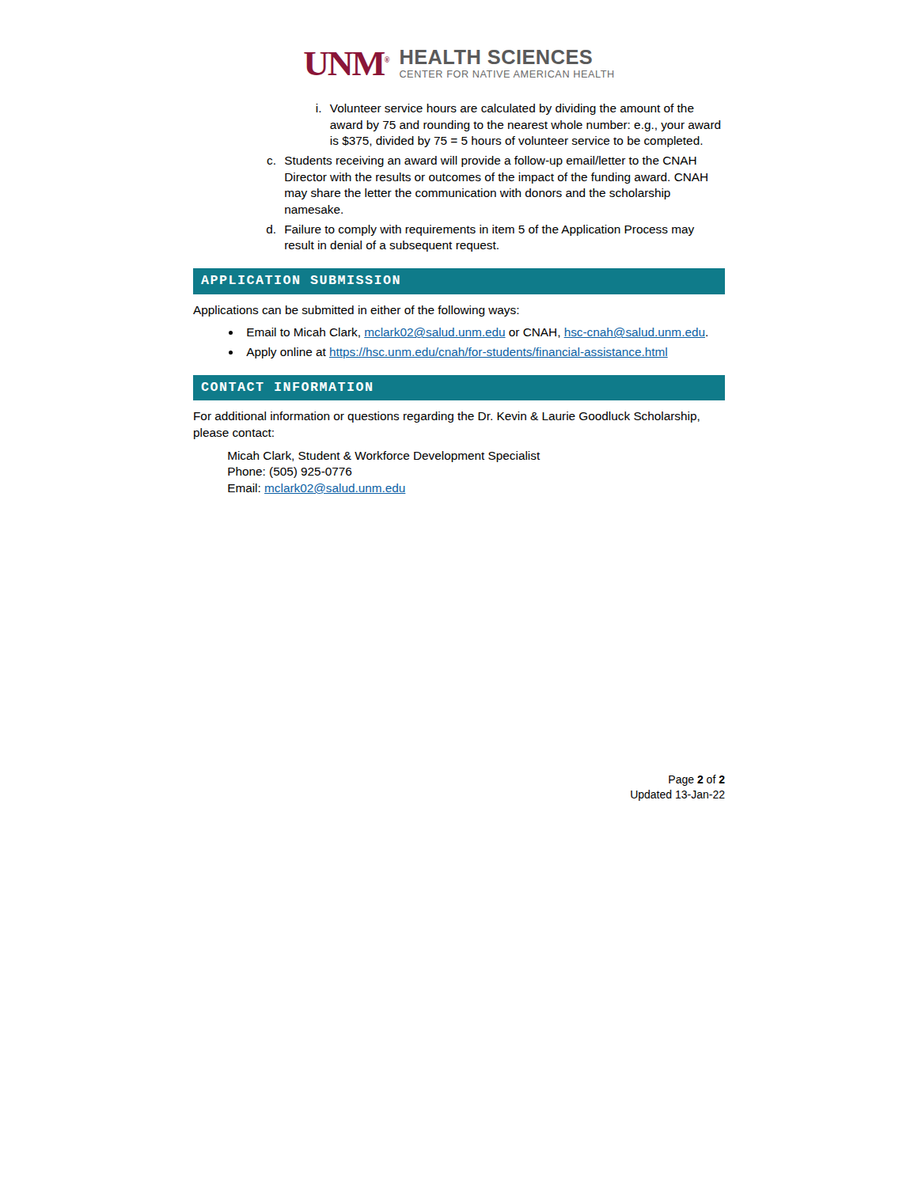UNM®
HEALTH SCIENCES
CENTER FOR NATIVE AMERICAN HEALTH
Volunteer service hours are calculated by dividing the amount of the award by 75 and rounding to the nearest whole number: e.g., your award is $375, divided by 75 = 5 hours of volunteer service to be completed.
Students receiving an award will provide a follow-up email/letter to the CNAH Director with the results or outcomes of the impact of the funding award. CNAH may share the letter the communication with donors and the scholarship namesake.
Failure to comply with requirements in item 5 of the Application Process may result in denial of a subsequent request.
Application Submission
Applications can be submitted in either of the following ways:
Email to Micah Clark, mclark02@salud.unm.edu or CNAH, hsc-cnah@salud.unm.edu.
Apply online at https://hsc.unm.edu/cnah/for-students/financial-assistance.html
Contact Information
For additional information or questions regarding the Dr. Kevin & Laurie Goodluck Scholarship, please contact:
Micah Clark, Student & Workforce Development Specialist
Phone: (505) 925-0776
Email: mclark02@salud.unm.edu
Page 2 of 2
Updated 13-Jan-22